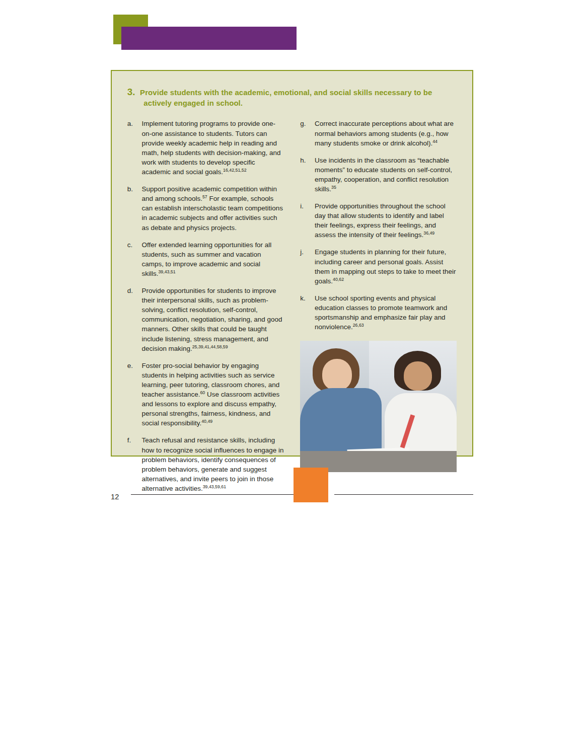3. Provide students with the academic, emotional, and social skills necessary to be actively engaged in school.
a. Implement tutoring programs to provide one-on-one assistance to students. Tutors can provide weekly academic help in reading and math, help students with decision-making, and work with students to develop specific academic and social goals.16,42,51,52
b. Support positive academic competition within and among schools.57 For example, schools can establish interscholastic team competitions in academic subjects and offer activities such as debate and physics projects.
c. Offer extended learning opportunities for all students, such as summer and vacation camps, to improve academic and social skills.39,43,51
d. Provide opportunities for students to improve their interpersonal skills, such as problem-solving, conflict resolution, self-control, communication, negotiation, sharing, and good manners. Other skills that could be taught include listening, stress management, and decision making.25,39,41,44,58,59
e. Foster pro-social behavior by engaging students in helping activities such as service learning, peer tutoring, classroom chores, and teacher assistance.60 Use classroom activities and lessons to explore and discuss empathy, personal strengths, fairness, kindness, and social responsibility.40,49
f. Teach refusal and resistance skills, including how to recognize social influences to engage in problem behaviors, identify consequences of problem behaviors, generate and suggest alternatives, and invite peers to join in those alternative activities.39,43,59,61
g. Correct inaccurate perceptions about what are normal behaviors among students (e.g., how many students smoke or drink alcohol).44
h. Use incidents in the classroom as “teachable moments” to educate students on self-control, empathy, cooperation, and conflict resolution skills.35
i. Provide opportunities throughout the school day that allow students to identify and label their feelings, express their feelings, and assess the intensity of their feelings.36,49
j. Engage students in planning for their future, including career and personal goals. Assist them in mapping out steps to take to meet their goals.40,62
k. Use school sporting events and physical education classes to promote teamwork and sportsmanship and emphasize fair play and nonviolence.26,63
12